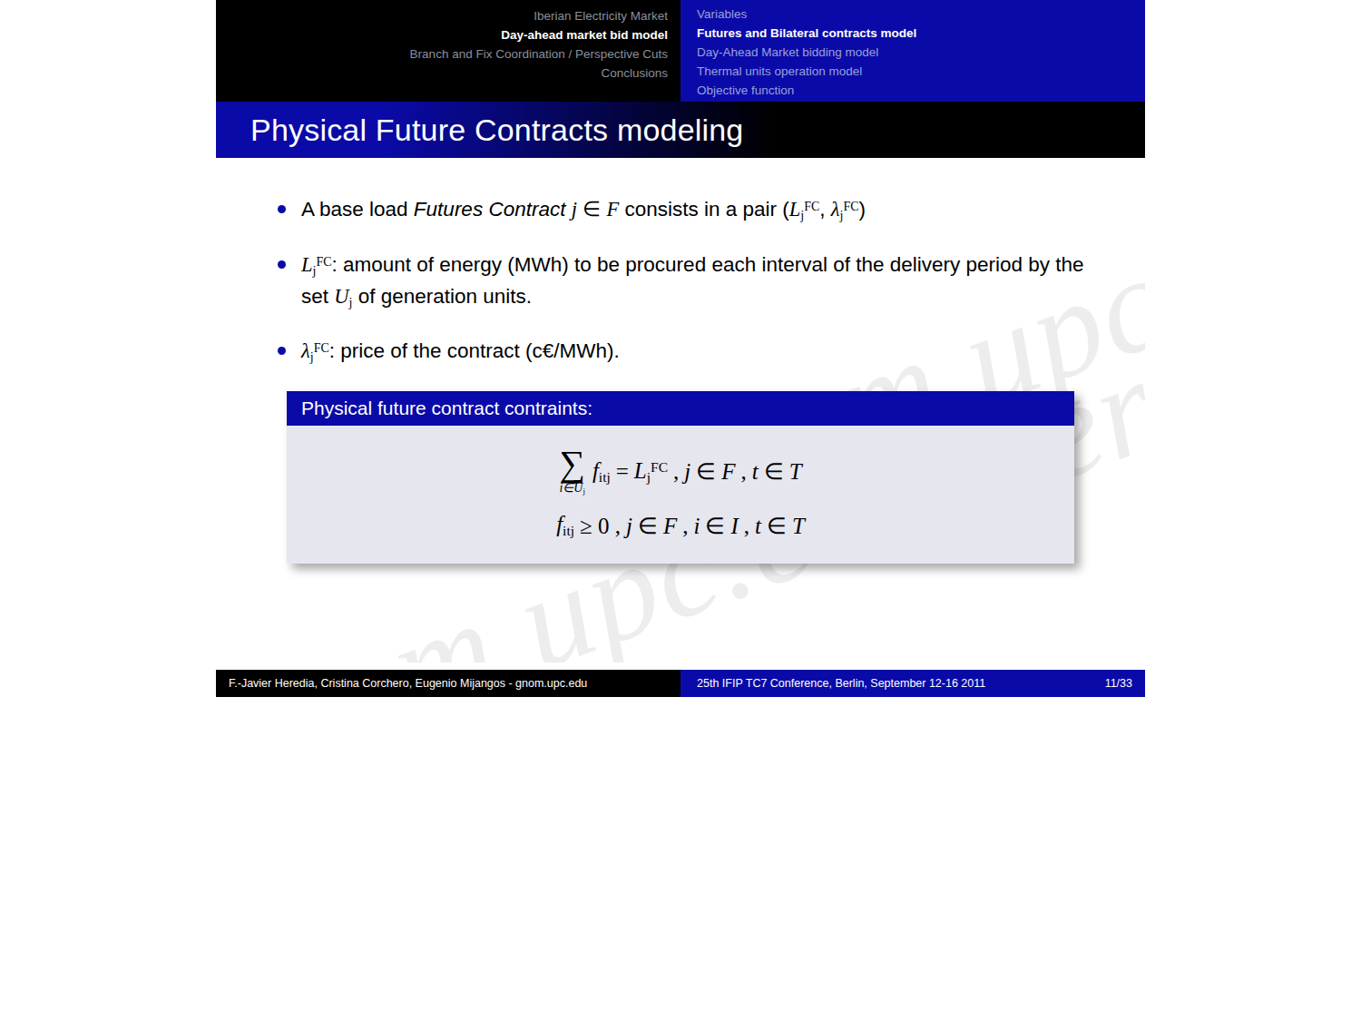Iberian Electricity Market
Day-ahead market bid model
Branch and Fix Coordination / Perspective Cuts
Conclusions
Variables
Futures and Bilateral contracts model
Day-Ahead Market bidding model
Thermal units operation model
Objective function
Problem DAM-FBC
Results
Physical Future Contracts modeling
gnom.upc.edu/heredia gnom.upc.edu/heredia
A base load Futures Contract j ∈ F consists in a pair (LjFC, λjFC)
LjFC: amount of energy (MWh) to be procured each interval of the delivery period by the set Uj of generation units.
λjFC: price of the contract (c€/MWh).
Physical future contract contraints:
∑ i∈Uj fitj = LjFC , j ∈ F , t ∈ T
fitj ≥ 0 , j ∈ F , i ∈ I , t ∈ T
F.-Javier Heredia, Cristina Corchero, Eugenio Mijangos - gnom.upc.edu
25th IFIP TC7 Conference, Berlin, September 12-16 2011 11/33